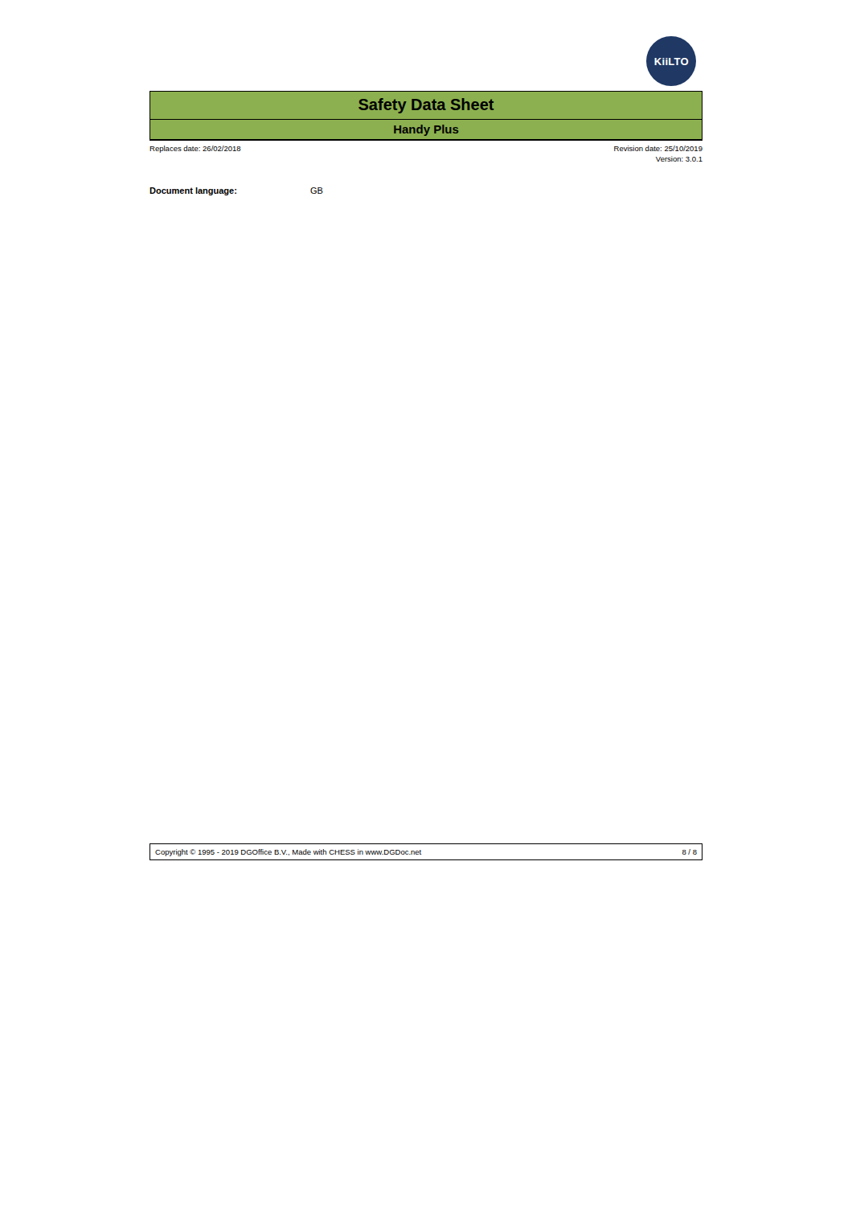KiiLTO
Safety Data Sheet
Handy Plus
Replaces date: 26/02/2018
Revision date: 25/10/2019
Version: 3.0.1
Document language: GB
Copyright © 1995 - 2019 DGOffice B.V., Made with CHESS in www.DGDoc.net
8 / 8